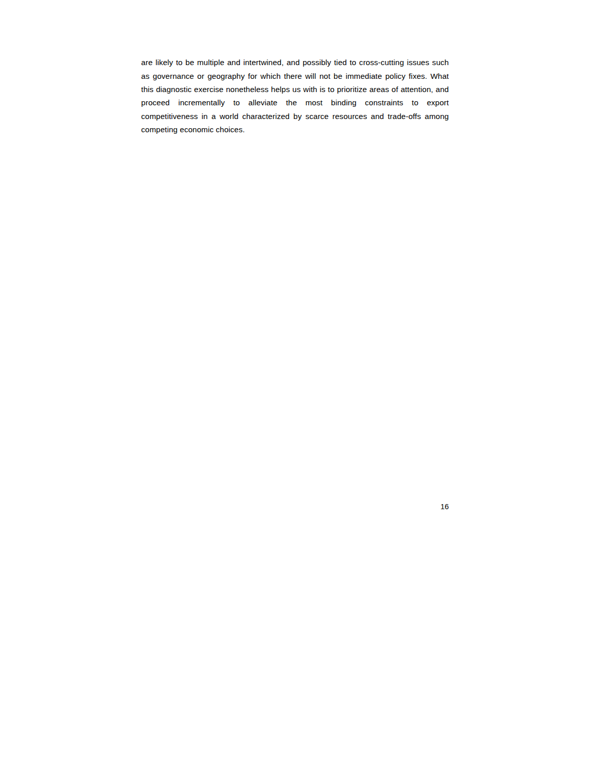are likely to be multiple and intertwined, and possibly tied to cross-cutting issues such as governance or geography for which there will not be immediate policy fixes. What this diagnostic exercise nonetheless helps us with is to prioritize areas of attention, and proceed incrementally to alleviate the most binding constraints to export competitiveness in a world characterized by scarce resources and trade-offs among competing economic choices.
16